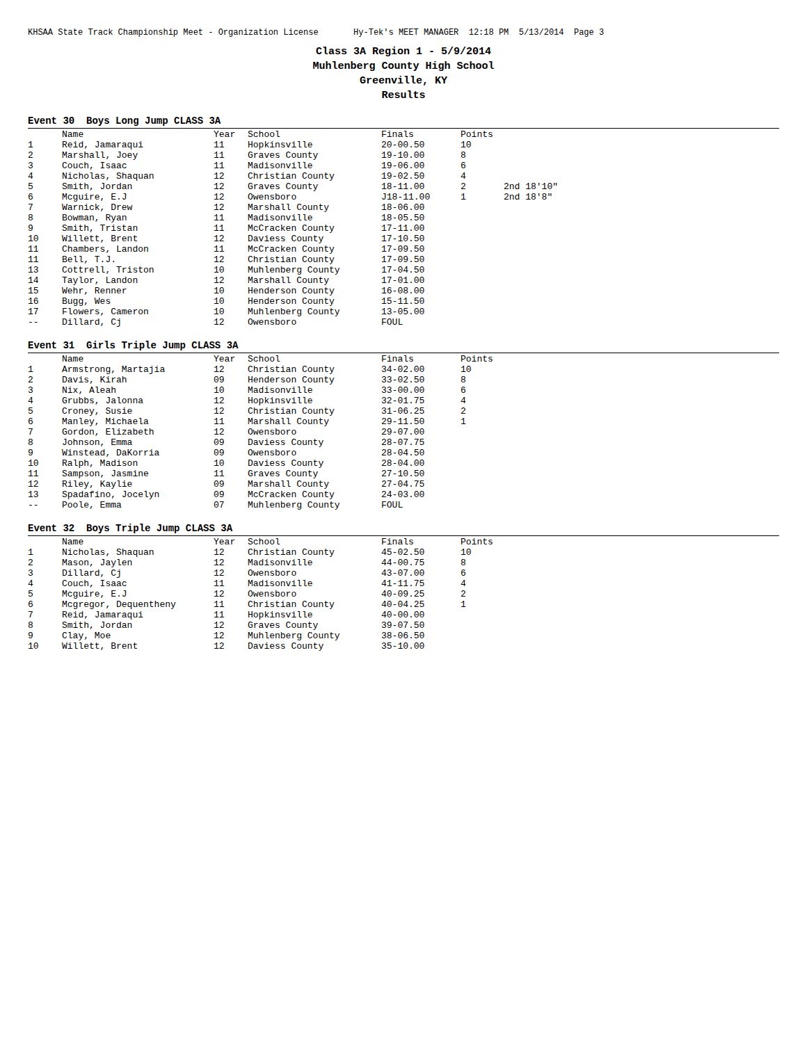KHSAA State Track Championship Meet - Organization License Hy-Tek's MEET MANAGER 12:18 PM 5/13/2014 Page 3
Class 3A Region 1 - 5/9/2014 Muhlenberg County High School Greenville, KY Results
Event 30 Boys Long Jump CLASS 3A
| | Name | Year | School | Finals | Points | |
| --- | --- | --- | --- | --- | --- | --- |
| 1 | Reid, Jamaraqui | 11 | Hopkinsville | 20-00.50 | 10 | |
| 2 | Marshall, Joey | 11 | Graves County | 19-10.00 | 8 | |
| 3 | Couch, Isaac | 11 | Madisonville | 19-06.00 | 6 | |
| 4 | Nicholas, Shaquan | 12 | Christian County | 19-02.50 | 4 | |
| 5 | Smith, Jordan | 12 | Graves County | 18-11.00 | 2 | 2nd 18'10" |
| 6 | Mcguire, E.J | 12 | Owensboro | J18-11.00 | 1 | 2nd 18'8" |
| 7 | Warnick, Drew | 12 | Marshall County | 18-06.00 | | |
| 8 | Bowman, Ryan | 11 | Madisonville | 18-05.50 | | |
| 9 | Smith, Tristan | 11 | McCracken County | 17-11.00 | | |
| 10 | Willett, Brent | 12 | Daviess County | 17-10.50 | | |
| 11 | Chambers, Landon | 11 | McCracken County | 17-09.50 | | |
| 11 | Bell, T.J. | 12 | Christian County | 17-09.50 | | |
| 13 | Cottrell, Triston | 10 | Muhlenberg County | 17-04.50 | | |
| 14 | Taylor, Landon | 12 | Marshall County | 17-01.00 | | |
| 15 | Wehr, Renner | 10 | Henderson County | 16-08.00 | | |
| 16 | Bugg, Wes | 10 | Henderson County | 15-11.50 | | |
| 17 | Flowers, Cameron | 10 | Muhlenberg County | 13-05.00 | | |
| -- | Dillard, Cj | 12 | Owensboro | FOUL | | |
Event 31 Girls Triple Jump CLASS 3A
| | Name | Year | School | Finals | Points |
| --- | --- | --- | --- | --- | --- |
| 1 | Armstrong, Martajia | 12 | Christian County | 34-02.00 | 10 |
| 2 | Davis, Kirah | 09 | Henderson County | 33-02.50 | 8 |
| 3 | Nix, Aleah | 10 | Madisonville | 33-00.00 | 6 |
| 4 | Grubbs, Jalonna | 12 | Hopkinsville | 32-01.75 | 4 |
| 5 | Croney, Susie | 12 | Christian County | 31-06.25 | 2 |
| 6 | Manley, Michaela | 11 | Marshall County | 29-11.50 | 1 |
| 7 | Gordon, Elizabeth | 12 | Owensboro | 29-07.00 | |
| 8 | Johnson, Emma | 09 | Daviess County | 28-07.75 | |
| 9 | Winstead, DaKorria | 09 | Owensboro | 28-04.50 | |
| 10 | Ralph, Madison | 10 | Daviess County | 28-04.00 | |
| 11 | Sampson, Jasmine | 11 | Graves County | 27-10.50 | |
| 12 | Riley, Kaylie | 09 | Marshall County | 27-04.75 | |
| 13 | Spadafino, Jocelyn | 09 | McCracken County | 24-03.00 | |
| -- | Poole, Emma | 07 | Muhlenberg County | FOUL | |
Event 32 Boys Triple Jump CLASS 3A
| | Name | Year | School | Finals | Points |
| --- | --- | --- | --- | --- | --- |
| 1 | Nicholas, Shaquan | 12 | Christian County | 45-02.50 | 10 |
| 2 | Mason, Jaylen | 12 | Madisonville | 44-00.75 | 8 |
| 3 | Dillard, Cj | 12 | Owensboro | 43-07.00 | 6 |
| 4 | Couch, Isaac | 11 | Madisonville | 41-11.75 | 4 |
| 5 | Mcguire, E.J | 12 | Owensboro | 40-09.25 | 2 |
| 6 | Mcgregor, Dequentheny | 11 | Christian County | 40-04.25 | 1 |
| 7 | Reid, Jamaraqui | 11 | Hopkinsville | 40-00.00 | |
| 8 | Smith, Jordan | 12 | Graves County | 39-07.50 | |
| 9 | Clay, Moe | 12 | Muhlenberg County | 38-06.50 | |
| 10 | Willett, Brent | 12 | Daviess County | 35-10.00 | |